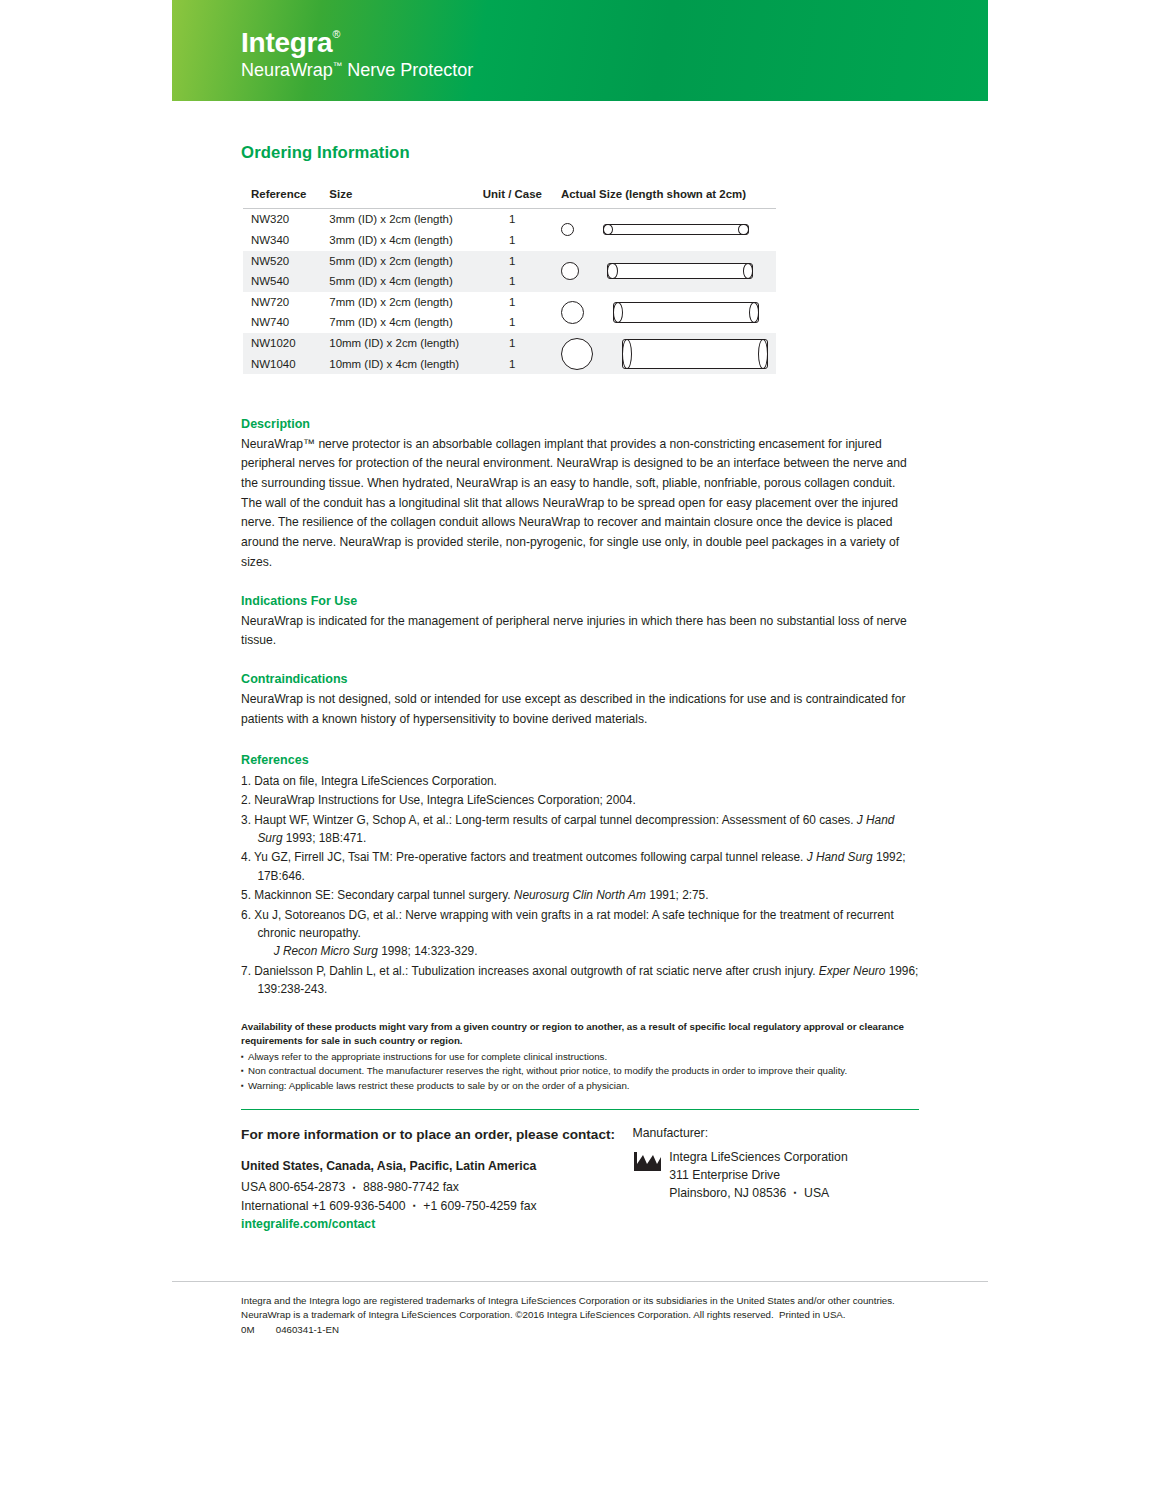Integra®
NeuraWrap™ Nerve Protector
Ordering Information
| Reference | Size | Unit / Case | Actual Size (length shown at 2cm) |
| --- | --- | --- | --- |
| NW320 | 3mm (ID) x 2cm (length) | 1 | |
| NW340 | 3mm (ID) x 4cm (length) | 1 |
| NW520 | 5mm (ID) x 2cm (length) | 1 | |
| NW540 | 5mm (ID) x 4cm (length) | 1 |
| NW720 | 7mm (ID) x 2cm (length) | 1 | |
| NW740 | 7mm (ID) x 4cm (length) | 1 |
| NW1020 | 10mm (ID) x 2cm (length) | 1 | |
| NW1040 | 10mm (ID) x 4cm (length) | 1 |
Description
NeuraWrap™ nerve protector is an absorbable collagen implant that provides a non-constricting encasement for injured peripheral nerves for protection of the neural environment. NeuraWrap is designed to be an interface between the nerve and the surrounding tissue. When hydrated, NeuraWrap is an easy to handle, soft, pliable, nonfriable, porous collagen conduit. The wall of the conduit has a longitudinal slit that allows NeuraWrap to be spread open for easy placement over the injured nerve. The resilience of the collagen conduit allows NeuraWrap to recover and maintain closure once the device is placed around the nerve. NeuraWrap is provided sterile, non-pyrogenic, for single use only, in double peel packages in a variety of sizes.
Indications For Use
NeuraWrap is indicated for the management of peripheral nerve injuries in which there has been no substantial loss of nerve tissue.
Contraindications
NeuraWrap is not designed, sold or intended for use except as described in the indications for use and is contraindicated for patients with a known history of hypersensitivity to bovine derived materials.
References
1. Data on file, Integra LifeSciences Corporation.
2. NeuraWrap Instructions for Use, Integra LifeSciences Corporation; 2004.
3. Haupt WF, Wintzer G, Schop A, et al.: Long-term results of carpal tunnel decompression: Assessment of 60 cases. J Hand Surg 1993; 18B:471.
4. Yu GZ, Firrell JC, Tsai TM: Pre-operative factors and treatment outcomes following carpal tunnel release. J Hand Surg 1992; 17B:646.
5. Mackinnon SE: Secondary carpal tunnel surgery. Neurosurg Clin North Am 1991; 2:75.
6. Xu J, Sotoreanos DG, et al.: Nerve wrapping with vein grafts in a rat model: A safe technique for the treatment of recurrent chronic neuropathy. J Recon Micro Surg 1998; 14:323-329.
7. Danielsson P, Dahlin L, et al.: Tubulization increases axonal outgrowth of rat sciatic nerve after crush injury. Exper Neuro 1996; 139:238-243.
Availability of these products might vary from a given country or region to another, as a result of specific local regulatory approval or clearance requirements for sale in such country or region.
Always refer to the appropriate instructions for use for complete clinical instructions.
Non contractual document. The manufacturer reserves the right, without prior notice, to modify the products in order to improve their quality.
Warning: Applicable laws restrict these products to sale by or on the order of a physician.
For more information or to place an order, please contact:
United States, Canada, Asia, Pacific, Latin America
USA 800-654-2873 ▪ 888-980-7742 fax
International +1 609-936-5400 ▪ +1 609-750-4259 fax
integralife.com/contact
Manufacturer:
Integra LifeSciences Corporation
311 Enterprise Drive
Plainsboro, NJ 08536 ▪ USA
Integra and the Integra logo are registered trademarks of Integra LifeSciences Corporation or its subsidiaries in the United States and/or other countries. NeuraWrap is a trademark of Integra LifeSciences Corporation. ©2016 Integra LifeSciences Corporation. All rights reserved. Printed in USA. 0M0460341-1-EN